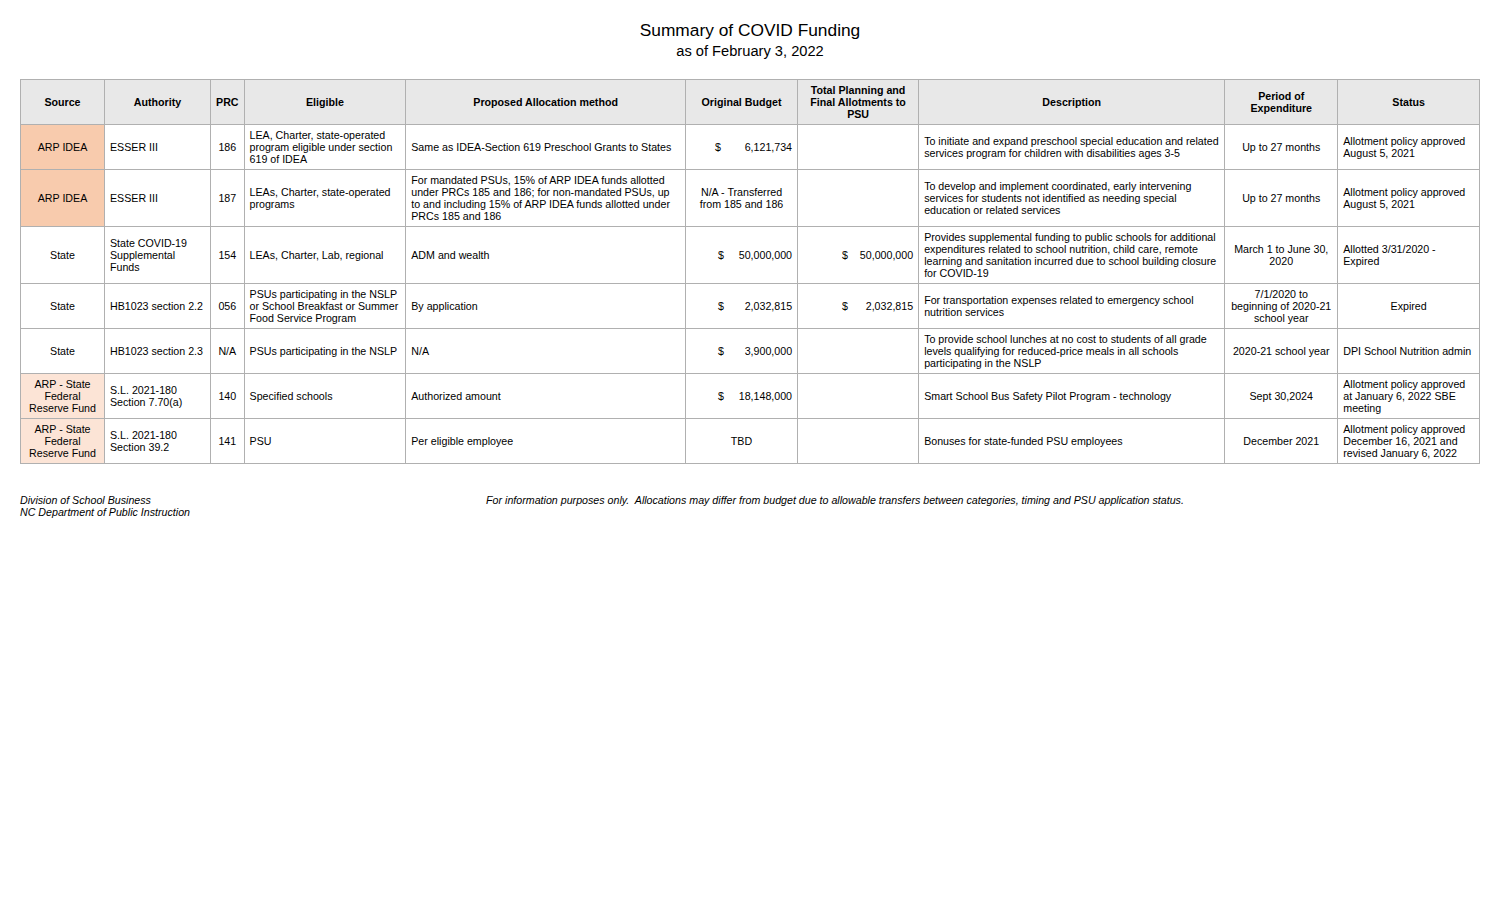Summary of COVID Funding
as of February 3, 2022
| Source | Authority | PRC | Eligible | Proposed Allocation method | Original Budget | Total Planning and Final Allotments to PSU | Description | Period of Expenditure | Status |
| --- | --- | --- | --- | --- | --- | --- | --- | --- | --- |
| ARP IDEA | ESSER III | 186 | LEA, Charter, state-operated program eligible under section 619 of IDEA | Same as IDEA-Section 619 Preschool Grants to States | $ 6,121,734 | | To initiate and expand preschool special education and related services program for children with disabilities ages 3-5 | Up to 27 months | Allotment policy approved August 5, 2021 |
| ARP IDEA | ESSER III | 187 | LEAs, Charter, state-operated programs | For mandated PSUs, 15% of ARP IDEA funds allotted under PRCs 185 and 186; for non-mandated PSUs, up to and including 15% of ARP IDEA funds allotted under PRCs 185 and 186 | N/A - Transferred from 185 and 186 | | To develop and implement coordinated, early intervening services for students not identified as needing special education or related services | Up to 27 months | Allotment policy approved August 5, 2021 |
| State | State COVID-19 Supplemental Funds | 154 | LEAs, Charter, Lab, regional | ADM and wealth | $ 50,000,000 | $ 50,000,000 | Provides supplemental funding to public schools for additional expenditures related to school nutrition, child care, remote learning and sanitation incurred due to school building closure for COVID-19 | March 1 to June 30, 2020 | Allotted 3/31/2020 - Expired |
| State | HB1023 section 2.2 | 056 | PSUs participating in the NSLP or School Breakfast or Summer Food Service Program | By application | $ 2,032,815 | $ 2,032,815 | For transportation expenses related to emergency school nutrition services | 7/1/2020 to beginning of 2020-21 school year | Expired |
| State | HB1023 section 2.3 | N/A | PSUs participating in the NSLP | N/A | $ 3,900,000 | | To provide school lunches at no cost to students of all grade levels qualifying for reduced-price meals in all schools participating in the NSLP | 2020-21 school year | DPI School Nutrition admin |
| ARP - State Federal Reserve Fund | S.L. 2021-180 Section 7.70(a) | 140 | Specified schools | Authorized amount | $ 18,148,000 | | Smart School Bus Safety Pilot Program - technology | Sept 30,2024 | Allotment policy approved at January 6, 2022 SBE meeting |
| ARP - State Federal Reserve Fund | S.L. 2021-180 Section 39.2 | 141 | PSU | Per eligible employee | TBD | | Bonuses for state-funded PSU employees | December 2021 | Allotment policy approved December 16, 2021 and revised January 6, 2022 |
Division of School Business
NC Department of Public Instruction
For information purposes only. Allocations may differ from budget due to allowable transfers between categories, timing and PSU application status.